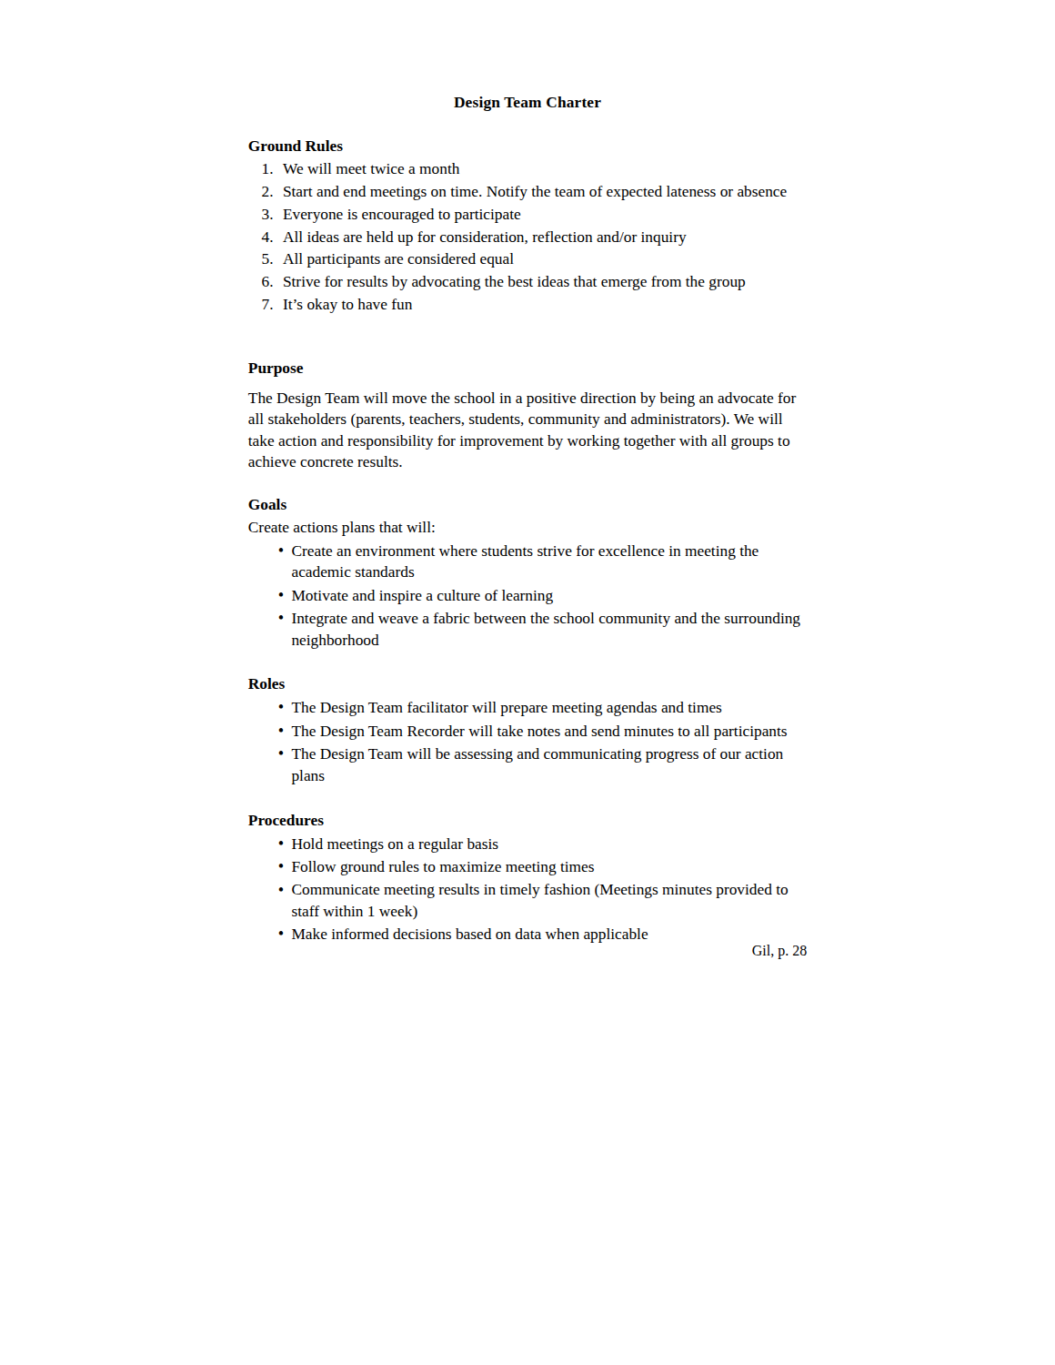Design Team Charter
Ground Rules
We will meet twice a month
Start and end meetings on time. Notify the team of expected lateness or absence
Everyone is encouraged to participate
All ideas are held up for consideration, reflection and/or inquiry
All participants are considered equal
Strive for results by advocating the best ideas that emerge from the group
It’s okay to have fun
Purpose
The Design Team will move the school in a positive direction by being an advocate for all stakeholders (parents, teachers, students, community and administrators). We will take action and responsibility for improvement by working together with all groups to achieve concrete results.
Goals
Create actions plans that will:
Create an environment where students strive for excellence in meeting the academic standards
Motivate and inspire a culture of learning
Integrate and weave a fabric between the school community and the surrounding neighborhood
Roles
The Design Team facilitator will prepare meeting agendas and times
The Design Team Recorder will take notes and send minutes to all participants
The Design Team will be assessing and communicating progress of our action plans
Procedures
Hold meetings on a regular basis
Follow ground rules to maximize meeting times
Communicate meeting results in timely fashion (Meetings minutes provided to staff within 1 week)
Make informed decisions based on data when applicable
Gil, p. 28